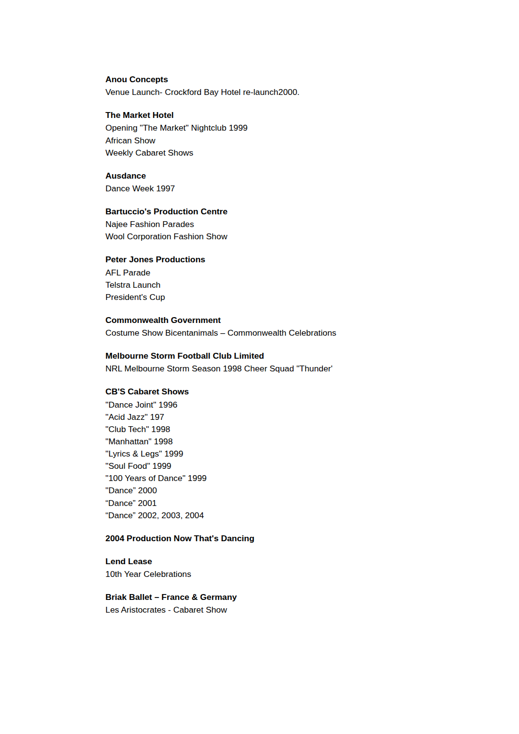Anou Concepts
Venue Launch- Crockford Bay Hotel re-launch2000.
The Market Hotel
Opening "The Market" Nightclub 1999
African Show
Weekly Cabaret Shows
Ausdance
Dance Week 1997
Bartuccio's Production Centre
Najee Fashion Parades
Wool Corporation Fashion Show
Peter Jones Productions
AFL Parade
Telstra Launch
President's Cup
Commonwealth Government
Costume Show Bicentanimals – Commonwealth Celebrations
Melbourne Storm Football Club Limited
NRL Melbourne Storm Season 1998 Cheer Squad "Thunder'
CB'S Cabaret Shows
"Dance Joint" 1996
"Acid Jazz" 197
"Club Tech" 1998
"Manhattan" 1998
"Lyrics & Legs" 1999
"Soul Food" 1999
"100 Years of Dance" 1999
"Dance” 2000
“Dance” 2001
“Dance” 2002, 2003, 2004
2004 Production Now That's Dancing
Lend Lease
10th Year Celebrations
Briak Ballet – France & Germany
Les Aristocrates - Cabaret Show